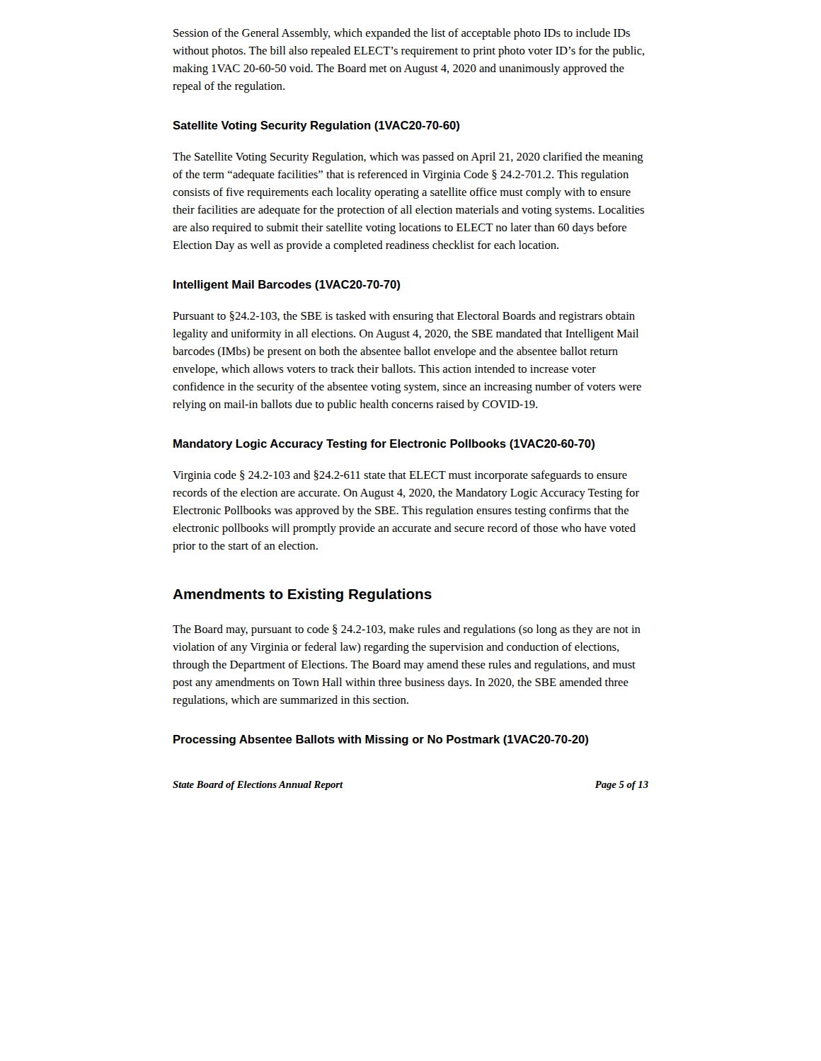Session of the General Assembly, which expanded the list of acceptable photo IDs to include IDs without photos. The bill also repealed ELECT’s requirement to print photo voter ID’s for the public, making 1VAC 20-60-50 void. The Board met on August 4, 2020 and unanimously approved the repeal of the regulation.
Satellite Voting Security Regulation (1VAC20-70-60)
The Satellite Voting Security Regulation, which was passed on April 21, 2020 clarified the meaning of the term “adequate facilities” that is referenced in Virginia Code § 24.2-701.2. This regulation consists of five requirements each locality operating a satellite office must comply with to ensure their facilities are adequate for the protection of all election materials and voting systems. Localities are also required to submit their satellite voting locations to ELECT no later than 60 days before Election Day as well as provide a completed readiness checklist for each location.
Intelligent Mail Barcodes (1VAC20-70-70)
Pursuant to §24.2-103, the SBE is tasked with ensuring that Electoral Boards and registrars obtain legality and uniformity in all elections. On August 4, 2020, the SBE mandated that Intelligent Mail barcodes (IMbs) be present on both the absentee ballot envelope and the absentee ballot return envelope, which allows voters to track their ballots. This action intended to increase voter confidence in the security of the absentee voting system, since an increasing number of voters were relying on mail-in ballots due to public health concerns raised by COVID-19.
Mandatory Logic Accuracy Testing for Electronic Pollbooks (1VAC20-60-70)
Virginia code § 24.2-103 and §24.2-611 state that ELECT must incorporate safeguards to ensure records of the election are accurate. On August 4, 2020, the Mandatory Logic Accuracy Testing for Electronic Pollbooks was approved by the SBE. This regulation ensures testing confirms that the electronic pollbooks will promptly provide an accurate and secure record of those who have voted prior to the start of an election.
Amendments to Existing Regulations
The Board may, pursuant to code § 24.2-103, make rules and regulations (so long as they are not in violation of any Virginia or federal law) regarding the supervision and conduction of elections, through the Department of Elections. The Board may amend these rules and regulations, and must post any amendments on Town Hall within three business days. In 2020, the SBE amended three regulations, which are summarized in this section.
Processing Absentee Ballots with Missing or No Postmark (1VAC20-70-20)
State Board of Elections Annual Report Page 5 of 13